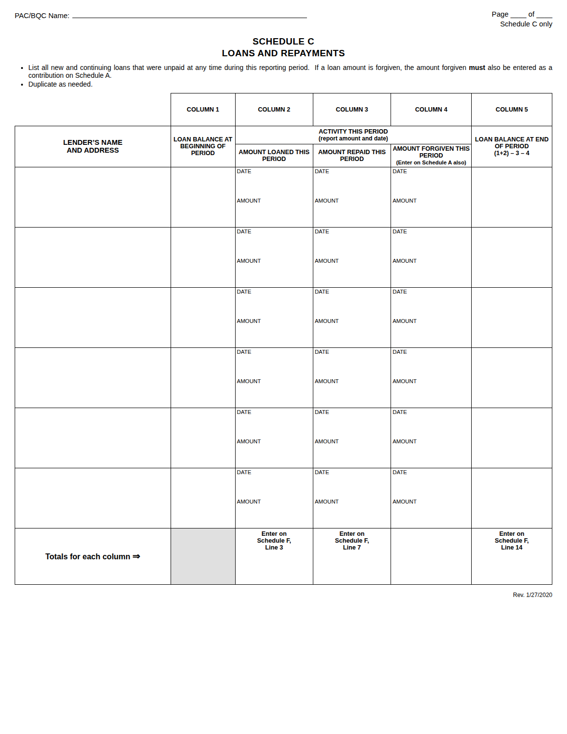PAC/BQC Name:
Page ____ of ____
Schedule C only
SCHEDULE C
LOANS AND REPAYMENTS
List all new and continuing loans that were unpaid at any time during this reporting period. If a loan amount is forgiven, the amount forgiven must also be entered as a contribution on Schedule A.
Duplicate as needed.
| | COLUMN 1 | COLUMN 2 | COLUMN 3 | COLUMN 4 | COLUMN 5 |
| LENDER’S NAME AND ADDRESS | LOAN BALANCE AT BEGINNING OF PERIOD | ACTIVITY THIS PERIOD (report amount and date) | LOAN BALANCE AT END OF PERIOD (1+2) – 3 – 4 |
| AMOUNT LOANED THIS PERIOD | AMOUNT REPAID THIS PERIOD | AMOUNT FORGIVEN THIS PERIOD (Enter on Schedule A also) |
| | | DATE AMOUNT | DATE AMOUNT | DATE AMOUNT | |
| | | DATE AMOUNT | DATE AMOUNT | DATE AMOUNT | |
| | | DATE AMOUNT | DATE AMOUNT | DATE AMOUNT | |
| | | DATE AMOUNT | DATE AMOUNT | DATE AMOUNT | |
| | | DATE AMOUNT | DATE AMOUNT | DATE AMOUNT | |
| | | DATE AMOUNT | DATE AMOUNT | DATE AMOUNT | |
| Totals for each column ⇒ | | Enter on Schedule F, Line 3 | Enter on Schedule F, Line 7 | | Enter on Schedule F, Line 14 |
Rev. 1/27/2020